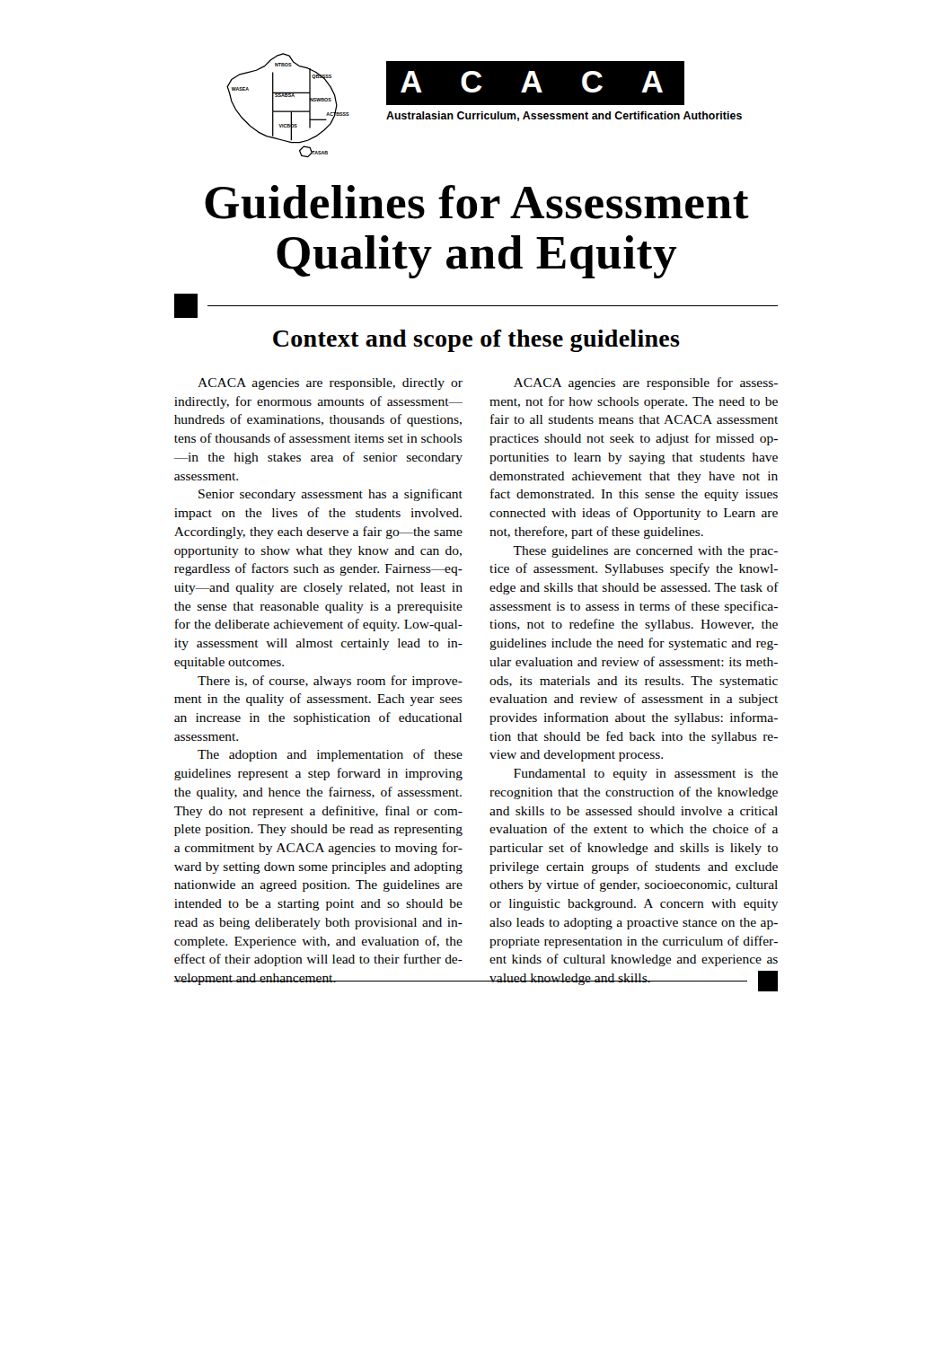NTBOS QBSSSS WASEA SSABSA NSWBOS ACTBSSS VICBOS TASAB
A C A C A
Australasian Curriculum, Assessment and Certification Authorities
Guidelines for Assessment
Quality and Equity
Context and scope of these guidelines
ACACA agencies are responsible, directly or indirectly, for enormous amounts of assessment—hundreds of examinations, thousands of questions, tens of thousands of assessment items set in schools—in the high stakes area of senior secondary assessment.
Senior secondary assessment has a significant impact on the lives of the students involved. Accordingly, they each deserve a fair go—the same opportunity to show what they know and can do, regardless of factors such as gender. Fairness—equity—and quality are closely related, not least in the sense that reasonable quality is a prerequisite for the deliberate achievement of equity. Low-quality assessment will almost certainly lead to inequitable outcomes.
There is, of course, always room for improvement in the quality of assessment. Each year sees an increase in the sophistication of educational assessment.
The adoption and implementation of these guidelines represent a step forward in improving the quality, and hence the fairness, of assessment. They do not represent a definitive, final or complete position. They should be read as representing a commitment by ACACA agencies to moving forward by setting down some principles and adopting nationwide an agreed position. The guidelines are intended to be a starting point and so should be read as being deliberately both provisional and incomplete. Experience with, and evaluation of, the effect of their adoption will lead to their further development and enhancement.
ACACA agencies are responsible for assessment, not for how schools operate. The need to be fair to all students means that ACACA assessment practices should not seek to adjust for missed opportunities to learn by saying that students have demonstrated achievement that they have not in fact demonstrated. In this sense the equity issues connected with ideas of Opportunity to Learn are not, therefore, part of these guidelines.
These guidelines are concerned with the practice of assessment. Syllabuses specify the knowledge and skills that should be assessed. The task of assessment is to assess in terms of these specifications, not to redefine the syllabus. However, the guidelines include the need for systematic and regular evaluation and review of assessment: its methods, its materials and its results. The systematic evaluation and review of assessment in a subject provides information about the syllabus: information that should be fed back into the syllabus review and development process.
Fundamental to equity in assessment is the recognition that the construction of the knowledge and skills to be assessed should involve a critical evaluation of the extent to which the choice of a particular set of knowledge and skills is likely to privilege certain groups of students and exclude others by virtue of gender, socioeconomic, cultural or linguistic background. A concern with equity also leads to adopting a proactive stance on the appropriate representation in the curriculum of different kinds of cultural knowledge and experience as valued knowledge and skills.